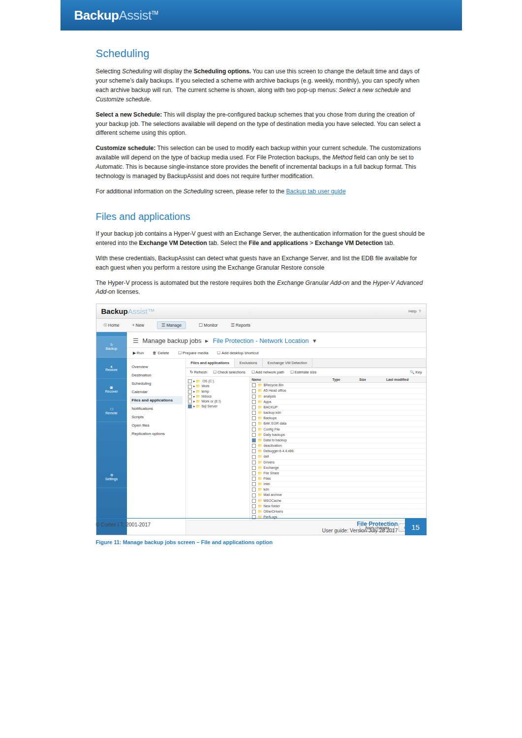BackupAssistTM
Scheduling
Selecting Scheduling will display the Scheduling options. You can use this screen to change the default time and days of your scheme’s daily backups. If you selected a scheme with archive backups (e.g. weekly, monthly), you can specify when each archive backup will run. The current scheme is shown, along with two pop-up menus: Select a new schedule and Customize schedule.
Select a new Schedule: This will display the pre-configured backup schemes that you chose from during the creation of your backup job. The selections available will depend on the type of destination media you have selected. You can select a different scheme using this option.
Customize schedule: This selection can be used to modify each backup within your current schedule. The customizations available will depend on the type of backup media used. For File Protection backups, the Method field can only be set to Automatic. This is because single-instance store provides the benefit of incremental backups in a full backup format. This technology is managed by BackupAssist and does not require further modification.
For additional information on the Scheduling screen, please refer to the Backup tab user guide
Files and applications
If your backup job contains a Hyper-V guest with an Exchange Server, the authentication information for the guest should be entered into the Exchange VM Detection tab. Select the File and applications > Exchange VM Detection tab.
With these credentials, BackupAssist can detect what guests have an Exchange Server, and list the EDB file available for each guest when you perform a restore using the Exchange Granular Restore console
The Hyper-V process is automated but the restore requires both the Exchange Granular Add-on and the Hyper-V Advanced Add-on licenses.
BackupAssist™
Help ?
☉ Home
+ New
☰ Manage
☐ Monitor
☰ Reports
↻
Backup
▲
Restore
▣
Recover
☐
Remote
⚙
Settings
☰ Manage backup jobs ▸ File Protection - Network Location ▾
▶ Run
🗑 Delete
☐ Prepare media
☐ Add desktop shortcut
Overview
Destination
Scheduling
Calendar
Files and applications
Notifications
Scripts
Open files
Replication options
Files and applications
Exclusions
Exchange VM Detection
↻ Refresh ☐ Check selections ☐ Add network path ☐ Estimate size
🔍 Key
▸ 📁 OS (C:)
▸ 📁 Work
▸ 📁 temp
▸ 📁 htdocs
▸ 📁 Work or (E:\)
▸ 📁 Sql Server
Name
Type
Size
Last modified
📁$Recycle.Bin
📁A5 Head office
📁analysis
📁Apps
📁BACKUP
📁backup kdn
📁Backups
📁BAK EGR data
📁Config File
📁Daily backups
📁Data to backup
📁deactivation
📁Debugger.6.4.4.x86
📁dell
📁Drivers
📁Exchange
📁File Share
📁Files
📁Intel
📁kdn
📁Mail archive
📁MSOCache
📁New folder
📁OtherDrivers
📁PerfLogs
Apply changes
Cancel
Figure 11: Manage backup jobs screen – File and applications option
© Cortex I.T. 2001-2017
File Protection
User guide: Version July 28 2017
15